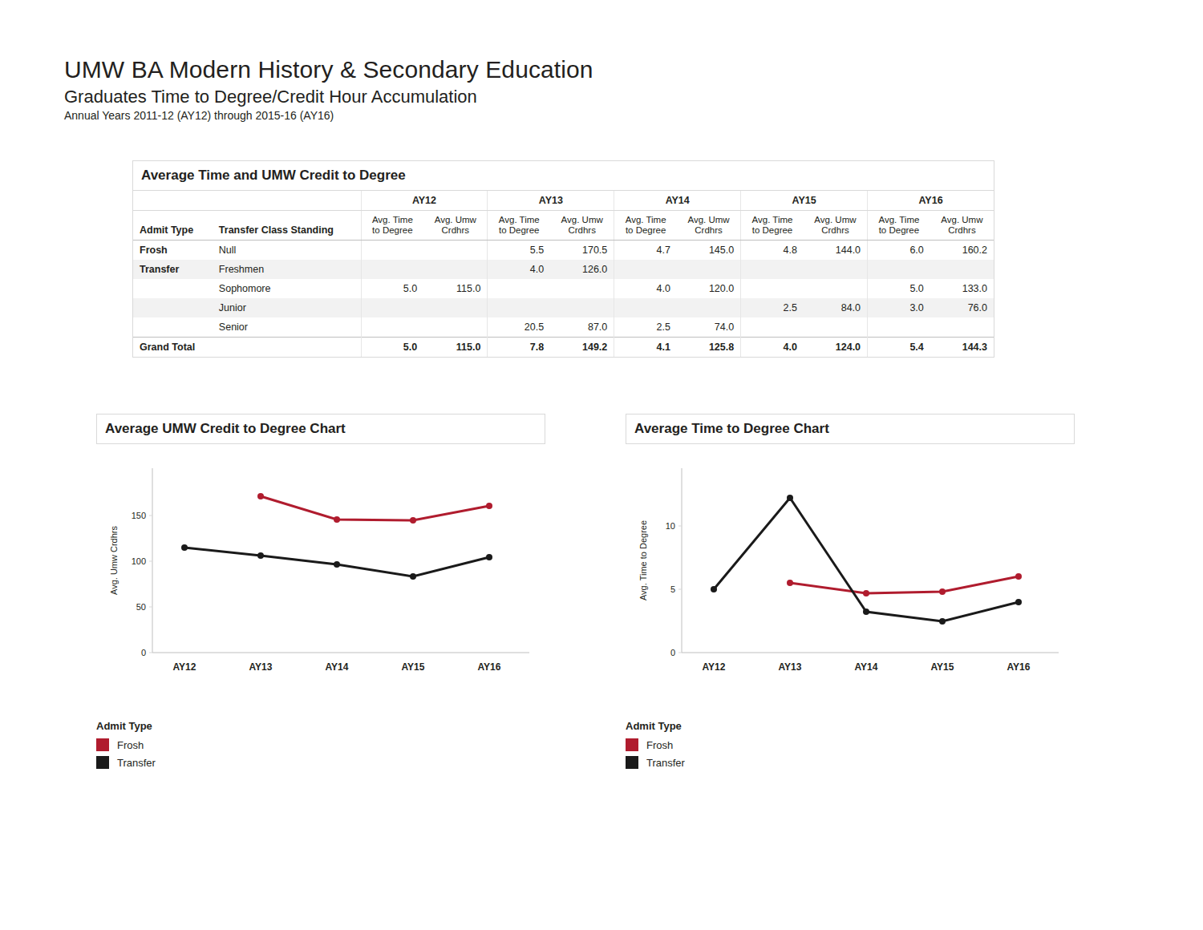UMW BA Modern History & Secondary Education
Graduates Time to Degree/Credit Hour Accumulation
Annual Years 2011-12 (AY12) through 2015-16 (AY16)
Average Time and UMW Credit to Degree
| | | AY12 | AY13 | AY14 | AY15 | AY16 |
| --- | --- | --- | --- | --- | --- | --- |
| Admit Type | Transfer Class Standing | Avg. Time to Degree | Avg. Umw Crdhrs | Avg. Time to Degree | Avg. Umw Crdhrs | Avg. Time to Degree | Avg. Umw Crdhrs | Avg. Time to Degree | Avg. Umw Crdhrs | Avg. Time to Degree | Avg. Umw Crdhrs |
| Frosh | Null | | | 5.5 | 170.5 | 4.7 | 145.0 | 4.8 | 144.0 | 6.0 | 160.2 |
| Transfer | Freshmen | | | 4.0 | 126.0 | | | | | | |
| | Sophomore | 5.0 | 115.0 | | | 4.0 | 120.0 | | | 5.0 | 133.0 |
| | Junior | | | | | | | 2.5 | 84.0 | 3.0 | 76.0 |
| | Senior | | | 20.5 | 87.0 | 2.5 | 74.0 | | | | |
| Grand Total | | 5.0 | 115.0 | 7.8 | 149.2 | 4.1 | 125.8 | 4.0 | 124.0 | 5.4 | 144.3 |
Average UMW Credit to Degree Chart
0 50 100 150 Avg. Umw Crdhrs AY12 AY13 AY14 AY15 AY16
Admit Type
Frosh
Transfer
Average Time to Degree Chart
0 5 10 Avg. Time to Degree AY12 AY13 AY14 AY15 AY16
Admit Type
Frosh
Transfer